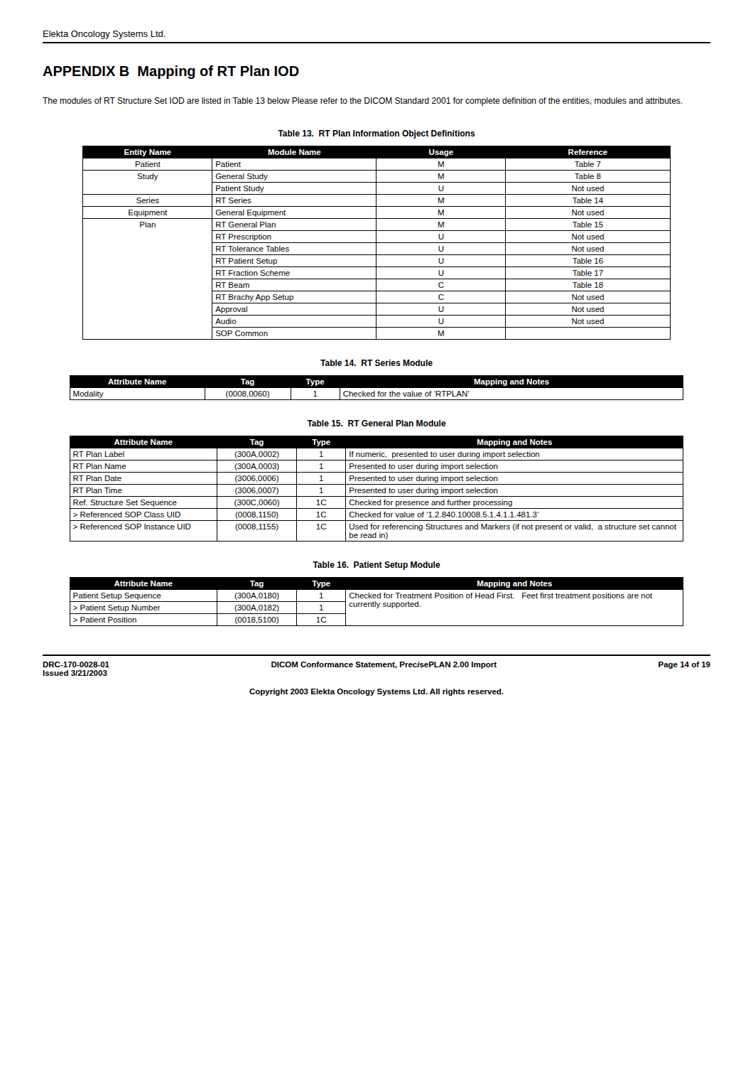Elekta Oncology Systems Ltd.
APPENDIX B Mapping of RT Plan IOD
The modules of RT Structure Set IOD are listed in Table 13 below Please refer to the DICOM Standard 2001 for complete definition of the entities, modules and attributes.
Table 13. RT Plan Information Object Definitions
| Entity Name | Module Name | Usage | Reference |
| --- | --- | --- | --- |
| Patient | Patient | M | Table 7 |
| Study | General Study | M | Table 8 |
| Patient Study | U | Not used |
| Series | RT Series | M | Table 14 |
| Equipment | General Equipment | M | Not used |
| Plan | RT General Plan | M | Table 15 |
| RT Prescription | U | Not used |
| RT Tolerance Tables | U | Not used |
| RT Patient Setup | U | Table 16 |
| RT Fraction Scheme | U | Table 17 |
| RT Beam | C | Table 18 |
| RT Brachy App Setup | C | Not used |
| Approval | U | Not used |
| Audio | U | Not used |
| SOP Common | M | |
Table 14. RT Series Module
| Attribute Name | Tag | Type | Mapping and Notes |
| --- | --- | --- | --- |
| Modality | (0008,0060) | 1 | Checked for the value of ‘RTPLAN’ |
Table 15. RT General Plan Module
| Attribute Name | Tag | Type | Mapping and Notes |
| --- | --- | --- | --- |
| RT Plan Label | (300A,0002) | 1 | If numeric, presented to user during import selection |
| RT Plan Name | (300A,0003) | 1 | Presented to user during import selection |
| RT Plan Date | (3006,0006) | 1 | Presented to user during import selection |
| RT Plan Time | (3006,0007) | 1 | Presented to user during import selection |
| Ref. Structure Set Sequence | (300C,0060) | 1C | Checked for presence and further processing |
| > Referenced SOP Class UID | (0008,1150) | 1C | Checked for value of ‘1.2.840.10008.5.1.4.1.1.481.3’ |
| > Referenced SOP Instance UID | (0008,1155) | 1C | Used for referencing Structures and Markers (if not present or valid, a structure set cannot be read in) |
Table 16. Patient Setup Module
| Attribute Name | Tag | Type | Mapping and Notes |
| --- | --- | --- | --- |
| Patient Setup Sequence | (300A,0180) | 1 | Checked for Treatment Position of Head First. Feet first treatment positions are not currently supported. |
| > Patient Setup Number | (300A,0182) | 1 |
| > Patient Position | (0018,5100) | 1C |
DRC-170-0028-01
Issued 3/21/2003
DICOM Conformance Statement, PrecisePLAN 2.00 Import
Page 14 of 19
Copyright 2003 Elekta Oncology Systems Ltd. All rights reserved.